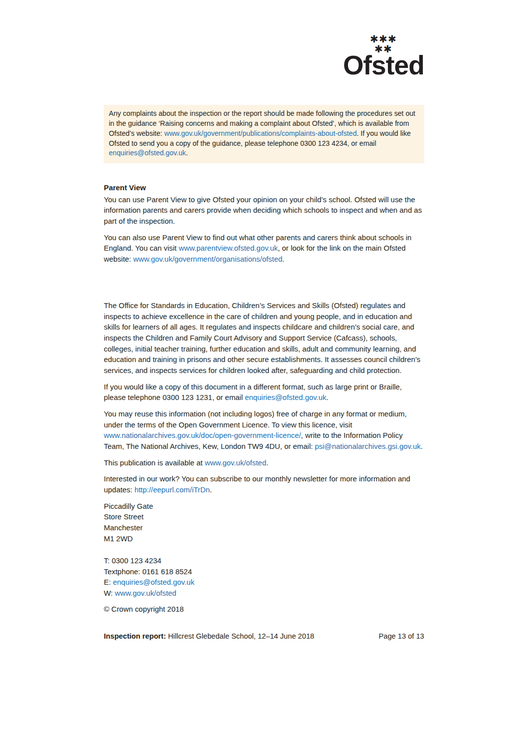✱✱✱
✱✱
Ofsted
Any complaints about the inspection or the report should be made following the procedures set out in the guidance ‘Raising concerns and making a complaint about Ofsted’, which is available from Ofsted’s website: www.gov.uk/government/publications/complaints-about-ofsted. If you would like Ofsted to send you a copy of the guidance, please telephone 0300 123 4234, or email enquiries@ofsted.gov.uk.
Parent View
You can use Parent View to give Ofsted your opinion on your child’s school. Ofsted will use the information parents and carers provide when deciding which schools to inspect and when and as part of the inspection.
You can also use Parent View to find out what other parents and carers think about schools in England. You can visit www.parentview.ofsted.gov.uk, or look for the link on the main Ofsted website: www.gov.uk/government/organisations/ofsted.
The Office for Standards in Education, Children’s Services and Skills (Ofsted) regulates and inspects to achieve excellence in the care of children and young people, and in education and skills for learners of all ages. It regulates and inspects childcare and children’s social care, and inspects the Children and Family Court Advisory and Support Service (Cafcass), schools, colleges, initial teacher training, further education and skills, adult and community learning, and education and training in prisons and other secure establishments. It assesses council children’s services, and inspects services for children looked after, safeguarding and child protection.
If you would like a copy of this document in a different format, such as large print or Braille, please telephone 0300 123 1231, or email enquiries@ofsted.gov.uk.
You may reuse this information (not including logos) free of charge in any format or medium, under the terms of the Open Government Licence. To view this licence, visit www.nationalarchives.gov.uk/doc/open-government-licence/, write to the Information Policy Team, The National Archives, Kew, London TW9 4DU, or email: psi@nationalarchives.gsi.gov.uk.
This publication is available at www.gov.uk/ofsted.
Interested in our work? You can subscribe to our monthly newsletter for more information and updates: http://eepurl.com/iTrDn.
Piccadilly Gate
Store Street
Manchester
M1 2WD
T: 0300 123 4234
Textphone: 0161 618 8524
E: enquiries@ofsted.gov.uk
W: www.gov.uk/ofsted
© Crown copyright 2018
Inspection report: Hillcrest Glebedale School, 12–14 June 2018
Page 13 of 13